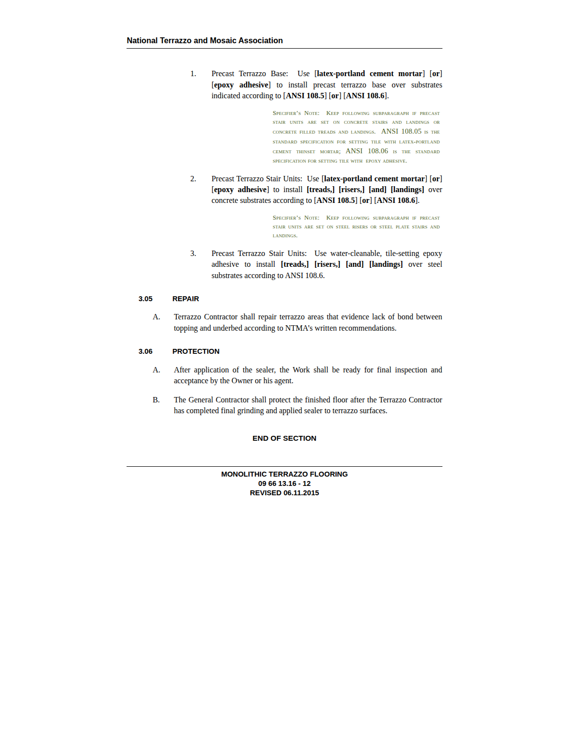National Terrazzo and Mosaic Association
1.
Precast Terrazzo Base: Use [latex-portland cement mortar] [or] [epoxy adhesive] to install precast terrazzo base over substrates indicated according to [ANSI 108.5] [or] [ANSI 108.6].
Specifier’s Note: Keep following subparagraph if precast stair units are set on concrete stairs and landings or concrete filled treads and landings. ANSI 108.05 is the standard specification for setting tile with latex-portland cement thinset mortar; ANSI 108.06 is the standard specification for setting tile with epoxy adhesive.
2.
Precast Terrazzo Stair Units: Use [latex-portland cement mortar] [or] [epoxy adhesive] to install [treads,] [risers,] [and] [landings] over concrete substrates according to [ANSI 108.5] [or] [ANSI 108.6].
Specifier’s Note: Keep following subparagraph if precast stair units are set on steel risers or steel plate stairs and landings.
3.
Precast Terrazzo Stair Units: Use water-cleanable, tile-setting epoxy adhesive to install [treads,] [risers,] [and] [landings] over steel substrates according to ANSI 108.6.
3.05
REPAIR
A.
Terrazzo Contractor shall repair terrazzo areas that evidence lack of bond between topping and underbed according to NTMA’s written recommendations.
3.06
PROTECTION
A.
After application of the sealer, the Work shall be ready for final inspection and acceptance by the Owner or his agent.
B.
The General Contractor shall protect the finished floor after the Terrazzo Contractor has completed final grinding and applied sealer to terrazzo surfaces.
END OF SECTION
MONOLITHIC TERRAZZO FLOORING
09 66 13.16 - 12
REVISED 06.11.2015